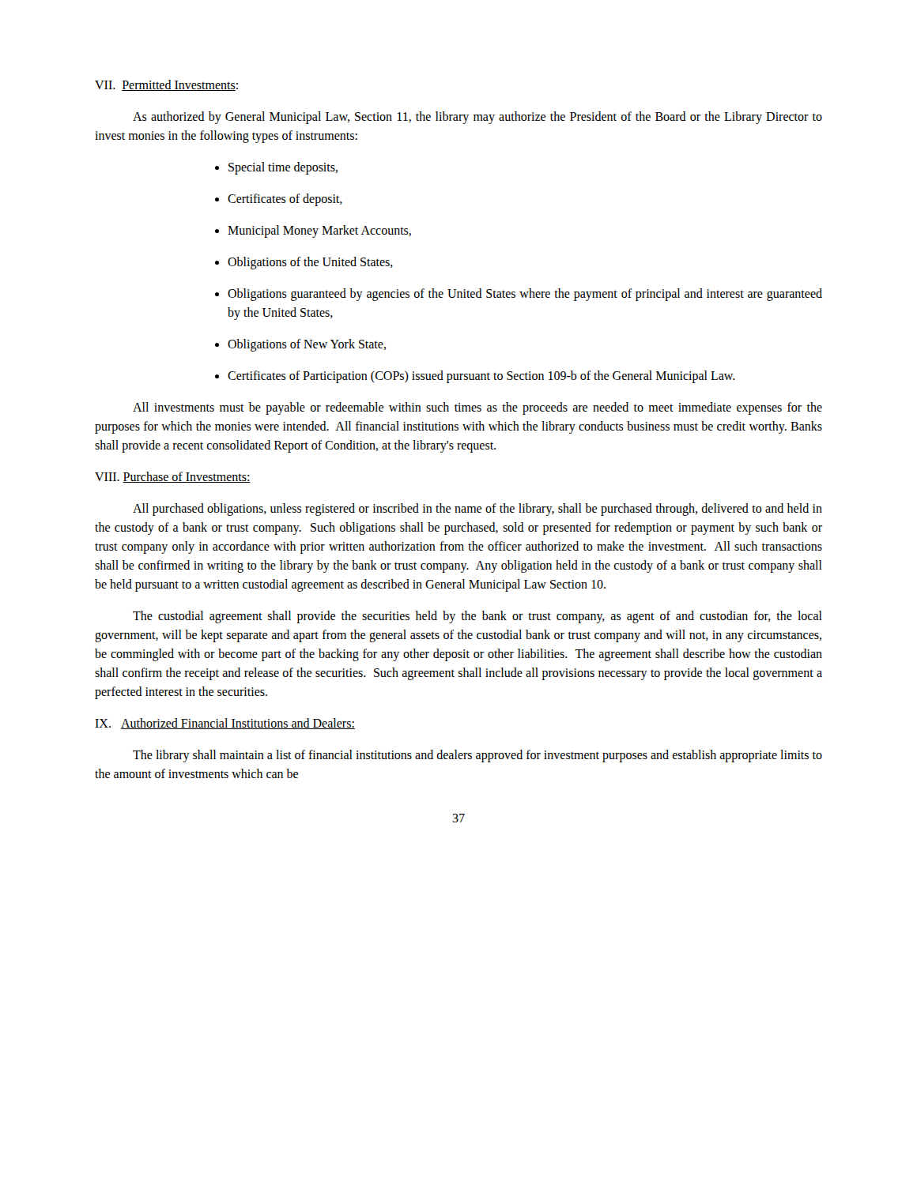VII. Permitted Investments:
As authorized by General Municipal Law, Section 11, the library may authorize the President of the Board or the Library Director to invest monies in the following types of instruments:
Special time deposits,
Certificates of deposit,
Municipal Money Market Accounts,
Obligations of the United States,
Obligations guaranteed by agencies of the United States where the payment of principal and interest are guaranteed by the United States,
Obligations of New York State,
Certificates of Participation (COPs) issued pursuant to Section 109-b of the General Municipal Law.
All investments must be payable or redeemable within such times as the proceeds are needed to meet immediate expenses for the purposes for which the monies were intended. All financial institutions with which the library conducts business must be credit worthy. Banks shall provide a recent consolidated Report of Condition, at the library's request.
VIII. Purchase of Investments:
All purchased obligations, unless registered or inscribed in the name of the library, shall be purchased through, delivered to and held in the custody of a bank or trust company. Such obligations shall be purchased, sold or presented for redemption or payment by such bank or trust company only in accordance with prior written authorization from the officer authorized to make the investment. All such transactions shall be confirmed in writing to the library by the bank or trust company. Any obligation held in the custody of a bank or trust company shall be held pursuant to a written custodial agreement as described in General Municipal Law Section 10.
The custodial agreement shall provide the securities held by the bank or trust company, as agent of and custodian for, the local government, will be kept separate and apart from the general assets of the custodial bank or trust company and will not, in any circumstances, be commingled with or become part of the backing for any other deposit or other liabilities. The agreement shall describe how the custodian shall confirm the receipt and release of the securities. Such agreement shall include all provisions necessary to provide the local government a perfected interest in the securities.
IX. Authorized Financial Institutions and Dealers:
The library shall maintain a list of financial institutions and dealers approved for investment purposes and establish appropriate limits to the amount of investments which can be
37